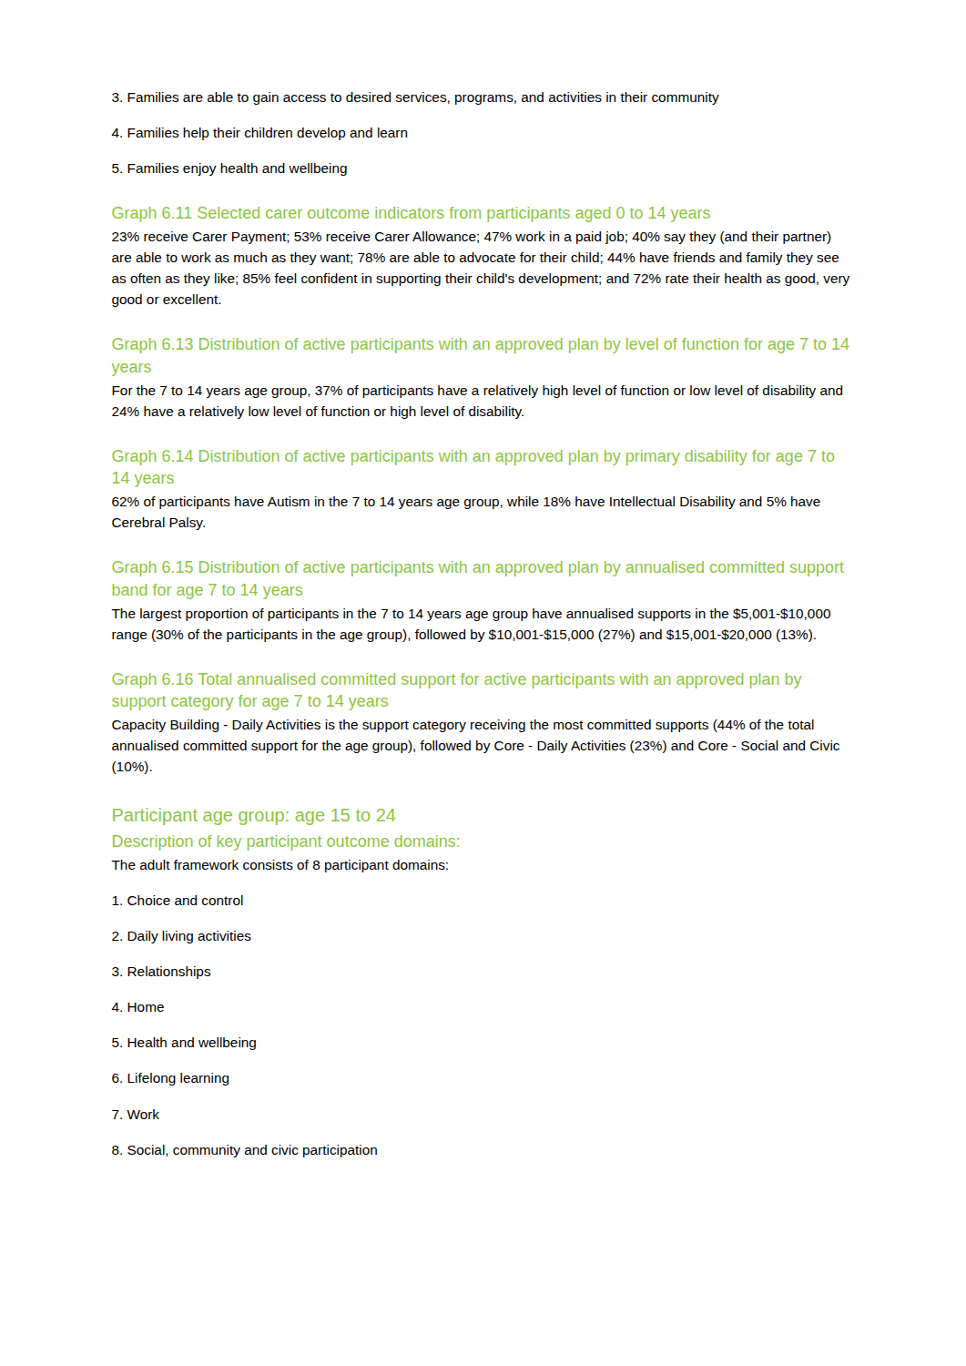3. Families are able to gain access to desired services, programs, and activities in their community
4. Families help their children develop and learn
5. Families enjoy health and wellbeing
Graph 6.11 Selected carer outcome indicators from participants aged 0 to 14 years
23% receive Carer Payment; 53% receive Carer Allowance; 47% work in a paid job; 40% say they (and their partner) are able to work as much as they want; 78% are able to advocate for their child; 44% have friends and family they see as often as they like; 85% feel confident in supporting their child's development; and 72% rate their health as good, very good or excellent.
Graph 6.13 Distribution of active participants with an approved plan by level of function for age 7 to 14 years
For the 7 to 14 years age group, 37% of participants have a relatively high level of function or low level of disability and 24% have a relatively low level of function or high level of disability.
Graph 6.14 Distribution of active participants with an approved plan by primary disability for age 7 to 14 years
62% of participants have Autism in the 7 to 14 years age group, while 18% have Intellectual Disability and 5% have Cerebral Palsy.
Graph 6.15 Distribution of active participants with an approved plan by annualised committed support band for age 7 to 14 years
The largest proportion of participants in the 7 to 14 years age group have annualised supports in the $5,001-$10,000 range (30% of the participants in the age group), followed by $10,001-$15,000 (27%) and $15,001-$20,000 (13%).
Graph 6.16 Total annualised committed support for active participants with an approved plan by support category for age 7 to 14 years
Capacity Building - Daily Activities is the support category receiving the most committed supports (44% of the total annualised committed support for the age group), followed by Core - Daily Activities (23%) and Core - Social and Civic (10%).
Participant age group: age 15 to 24
Description of key participant outcome domains:
The adult framework consists of 8 participant domains:
1. Choice and control
2. Daily living activities
3. Relationships
4. Home
5. Health and wellbeing
6. Lifelong learning
7. Work
8. Social, community and civic participation